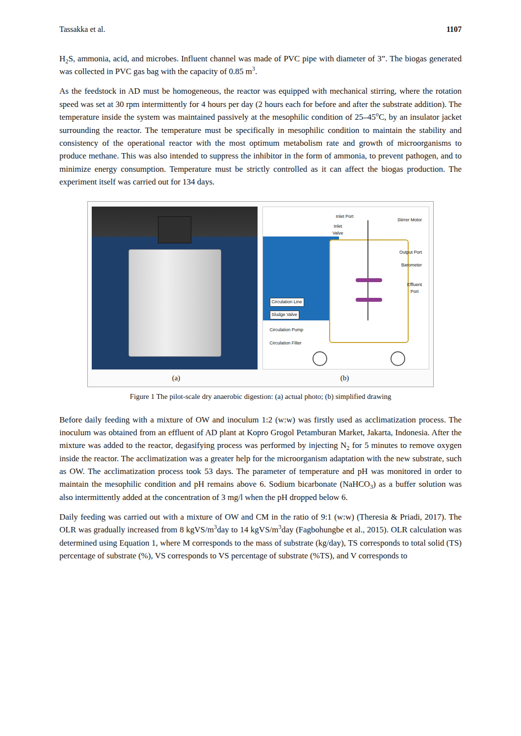Tassakka et al. 1107
H2S, ammonia, acid, and microbes. Influent channel was made of PVC pipe with diameter of 3”. The biogas generated was collected in PVC gas bag with the capacity of 0.85 m3.
As the feedstock in AD must be homogeneous, the reactor was equipped with mechanical stirring, where the rotation speed was set at 30 rpm intermittently for 4 hours per day (2 hours each for before and after the substrate addition). The temperature inside the system was maintained passively at the mesophilic condition of 25–45oC, by an insulator jacket surrounding the reactor. The temperature must be specifically in mesophilic condition to maintain the stability and consistency of the operational reactor with the most optimum metabolism rate and growth of microorganisms to produce methane. This was also intended to suppress the inhibitor in the form of ammonia, to prevent pathogen, and to minimize energy consumption. Temperature must be strictly controlled as it can affect the biogas production. The experiment itself was carried out for 134 days.
Inlet Port Inlet
Valve Stirrer Motor Output Port Barometer Effluent
Port Circulation Line Sludge Valve Circulation Pump Circulation Filter
(a) (b)
Figure 1 The pilot-scale dry anaerobic digestion: (a) actual photo; (b) simplified drawing
Before daily feeding with a mixture of OW and inoculum 1:2 (w:w) was firstly used as acclimatization process. The inoculum was obtained from an effluent of AD plant at Kopro Grogol Petamburan Market, Jakarta, Indonesia. After the mixture was added to the reactor, degasifying process was performed by injecting N2 for 5 minutes to remove oxygen inside the reactor. The acclimatization was a greater help for the microorganism adaptation with the new substrate, such as OW. The acclimatization process took 53 days. The parameter of temperature and pH was monitored in order to maintain the mesophilic condition and pH remains above 6. Sodium bicarbonate (NaHCO3) as a buffer solution was also intermittently added at the concentration of 3 mg/l when the pH dropped below 6.
Daily feeding was carried out with a mixture of OW and CM in the ratio of 9:1 (w:w) (Theresia & Priadi, 2017). The OLR was gradually increased from 8 kgVS/m3day to 14 kgVS/m3day (Fagbohungbe et al., 2015). OLR calculation was determined using Equation 1, where M corresponds to the mass of substrate (kg/day), TS corresponds to total solid (TS) percentage of substrate (%), VS corresponds to VS percentage of substrate (%TS), and V corresponds to